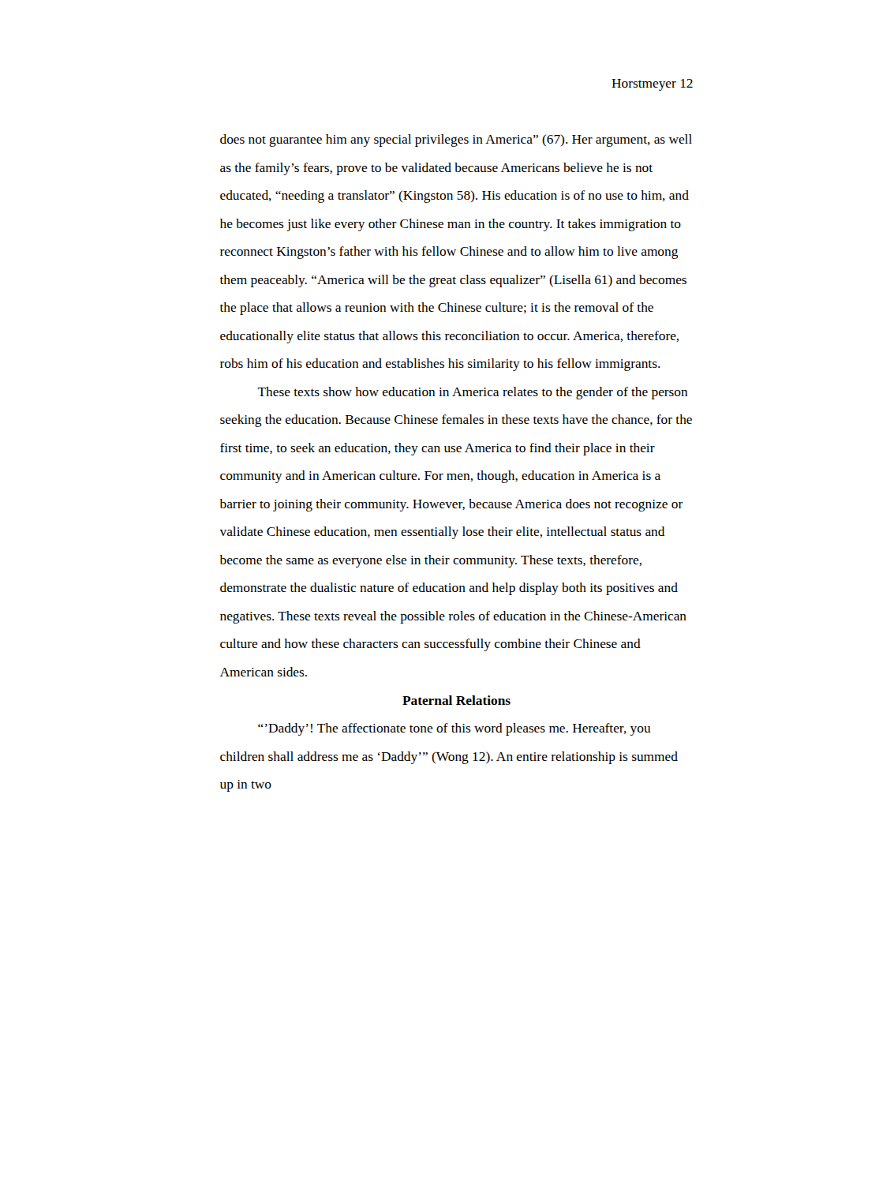Horstmeyer 12
does not guarantee him any special privileges in America” (67). Her argument, as well as the family’s fears, prove to be validated because Americans believe he is not educated, “needing a translator” (Kingston 58). His education is of no use to him, and he becomes just like every other Chinese man in the country. It takes immigration to reconnect Kingston’s father with his fellow Chinese and to allow him to live among them peaceably. “America will be the great class equalizer” (Lisella 61) and becomes the place that allows a reunion with the Chinese culture; it is the removal of the educationally elite status that allows this reconciliation to occur. America, therefore, robs him of his education and establishes his similarity to his fellow immigrants.
These texts show how education in America relates to the gender of the person seeking the education. Because Chinese females in these texts have the chance, for the first time, to seek an education, they can use America to find their place in their community and in American culture. For men, though, education in America is a barrier to joining their community. However, because America does not recognize or validate Chinese education, men essentially lose their elite, intellectual status and become the same as everyone else in their community. These texts, therefore, demonstrate the dualistic nature of education and help display both its positives and negatives. These texts reveal the possible roles of education in the Chinese-American culture and how these characters can successfully combine their Chinese and American sides.
Paternal Relations
“’Daddy’! The affectionate tone of this word pleases me. Hereafter, you children shall address me as ‘Daddy’” (Wong 12). An entire relationship is summed up in two